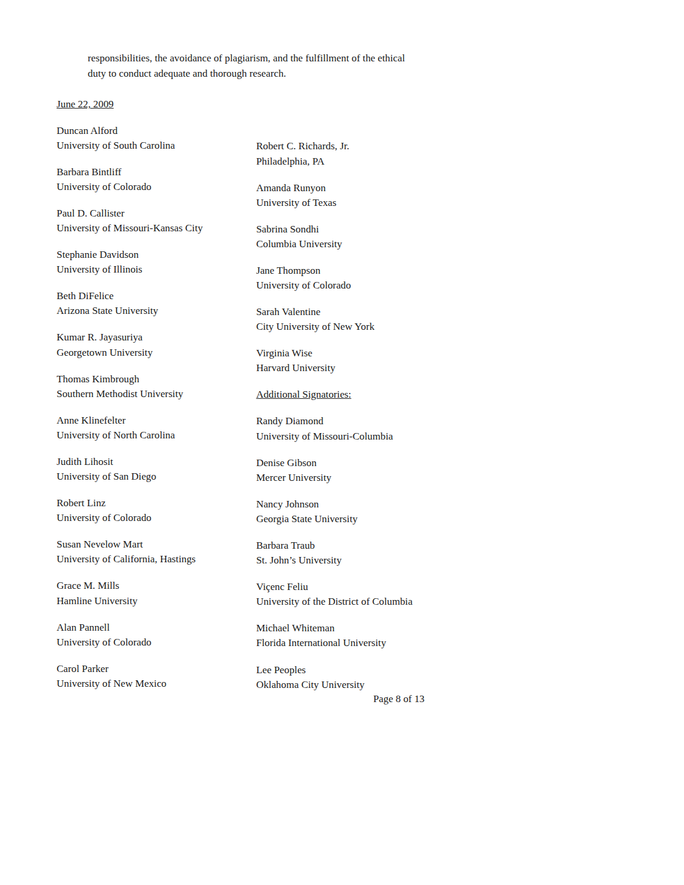responsibilities, the avoidance of plagiarism, and the fulfillment of the ethical duty to conduct adequate and thorough research.
June 22, 2009
Duncan Alford University of South Carolina
Barbara Bintliff University of Colorado
Paul D. Callister University of Missouri-Kansas City
Stephanie Davidson University of Illinois
Beth DiFelice Arizona State University
Kumar R. Jayasuriya Georgetown University
Thomas Kimbrough Southern Methodist University
Anne Klinefelter University of North Carolina
Judith Lihosit University of San Diego
Robert Linz University of Colorado
Susan Nevelow Mart University of California, Hastings
Grace M. Mills Hamline University
Alan Pannell University of Colorado
Carol Parker University of New Mexico
Robert C. Richards, Jr. Philadelphia, PA
Amanda Runyon University of Texas
Sabrina Sondhi Columbia University
Jane Thompson University of Colorado
Sarah Valentine City University of New York
Virginia Wise Harvard University
Additional Signatories:
Randy Diamond University of Missouri-Columbia
Denise Gibson Mercer University
Nancy Johnson Georgia State University
Barbara Traub St. John’s University
Viçenc Feliu University of the District of Columbia
Michael Whiteman Florida International University
Lee Peoples Oklahoma City University
Page 8 of 13